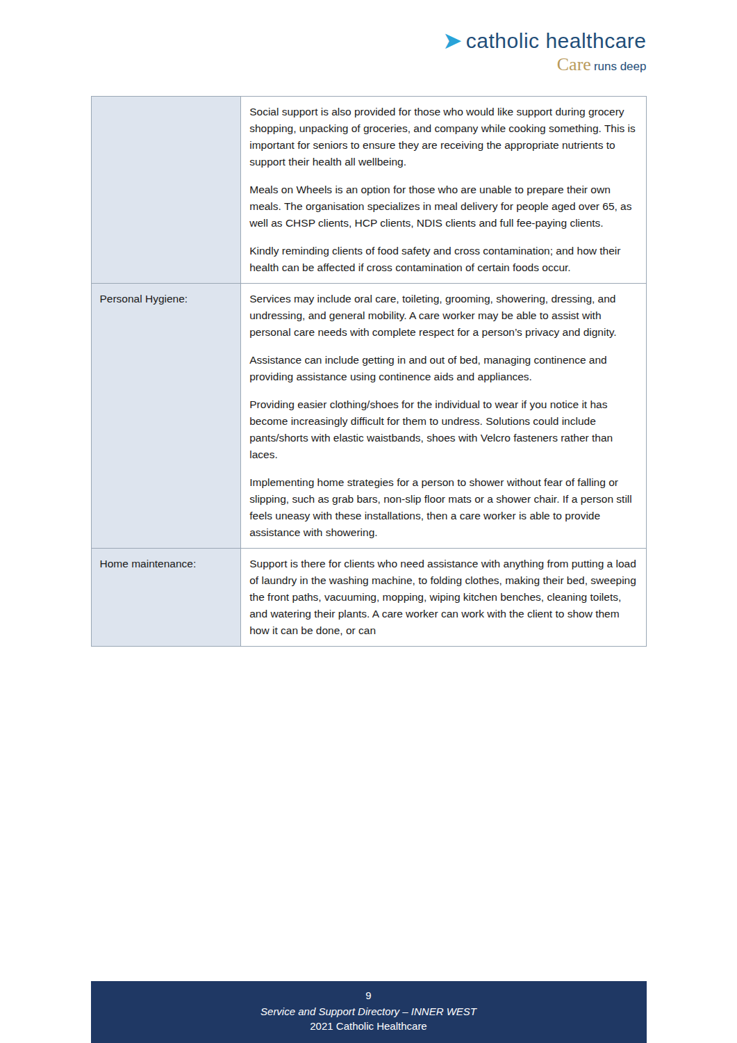➤catholic healthcare
Careruns deep
| | Social support is also provided for those who would like support during grocery shopping, unpacking of groceries, and company while cooking something. This is important for seniors to ensure they are receiving the appropriate nutrients to support their health all wellbeing. Meals on Wheels is an option for those who are unable to prepare their own meals. The organisation specializes in meal delivery for people aged over 65, as well as CHSP clients, HCP clients, NDIS clients and full fee-paying clients. Kindly reminding clients of food safety and cross contamination; and how their health can be affected if cross contamination of certain foods occur. |
| Personal Hygiene: | Services may include oral care, toileting, grooming, showering, dressing, and undressing, and general mobility. A care worker may be able to assist with personal care needs with complete respect for a person’s privacy and dignity. Assistance can include getting in and out of bed, managing continence and providing assistance using continence aids and appliances. Providing easier clothing/shoes for the individual to wear if you notice it has become increasingly difficult for them to undress. Solutions could include pants/shorts with elastic waistbands, shoes with Velcro fasteners rather than laces. Implementing home strategies for a person to shower without fear of falling or slipping, such as grab bars, non-slip floor mats or a shower chair. If a person still feels uneasy with these installations, then a care worker is able to provide assistance with showering. |
| Home maintenance: | Support is there for clients who need assistance with anything from putting a load of laundry in the washing machine, to folding clothes, making their bed, sweeping the front paths, vacuuming, mopping, wiping kitchen benches, cleaning toilets, and watering their plants. A care worker can work with the client to show them how it can be done, or can |
9 Service and Support Directory – INNER WEST
2021 Catholic Healthcare